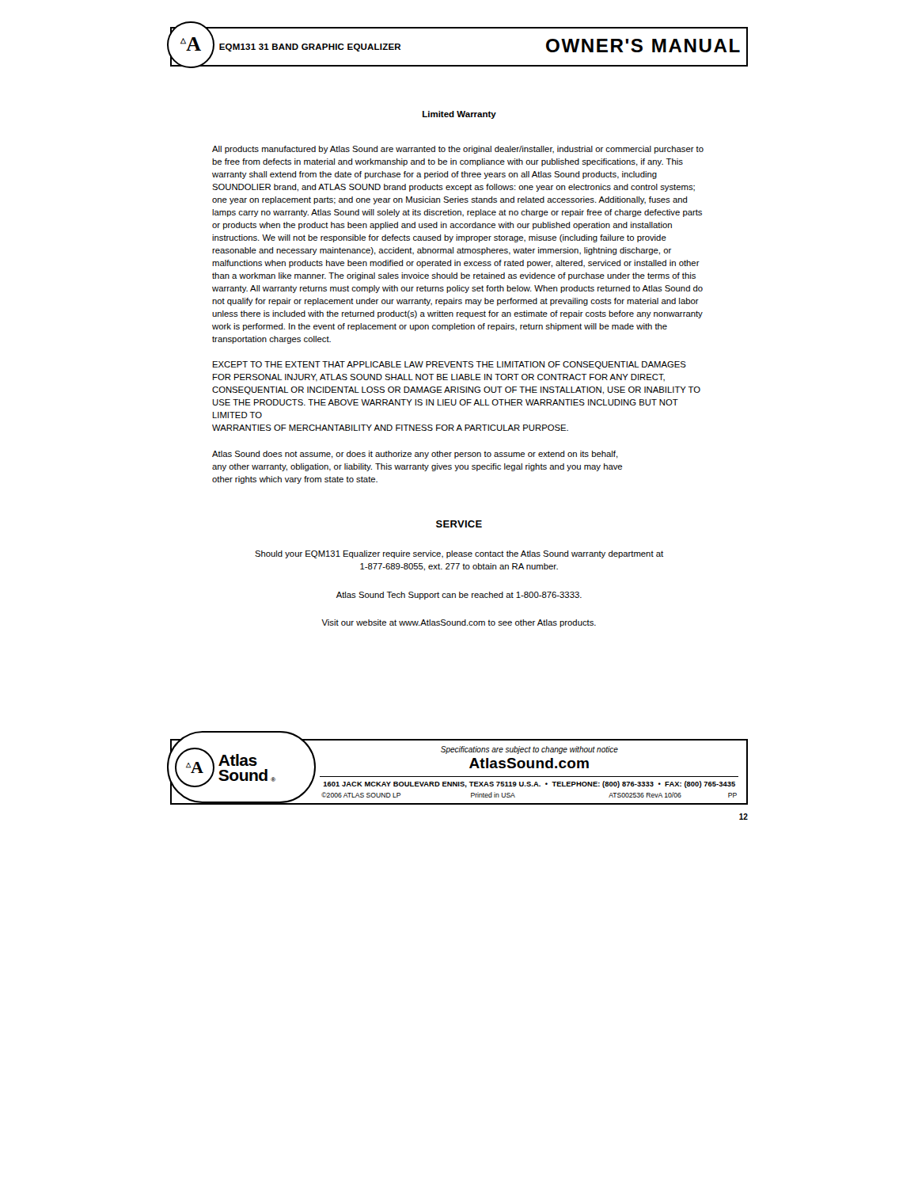△A
EQM131 31 BAND GRAPHIC EQUALIZER
OWNER'S MANUAL
Limited Warranty
All products manufactured by Atlas Sound are warranted to the original dealer/installer, industrial or commercial purchaser to be free from defects in material and workmanship and to be in compliance with our published specifications, if any. This warranty shall extend from the date of purchase for a period of three years on all Atlas Sound products, including SOUNDOLIER brand, and ATLAS SOUND brand products except as follows: one year on electronics and control systems; one year on replacement parts; and one year on Musician Series stands and related accessories. Additionally, fuses and lamps carry no warranty. Atlas Sound will solely at its discretion, replace at no charge or repair free of charge defective parts or products when the product has been applied and used in accordance with our published operation and installation instructions. We will not be responsible for defects caused by improper storage, misuse (including failure to provide reasonable and necessary maintenance), accident, abnormal atmospheres, water immersion, lightning discharge, or malfunctions when products have been modified or operated in excess of rated power, altered, serviced or installed in other than a workman like manner. The original sales invoice should be retained as evidence of purchase under the terms of this warranty. All warranty returns must comply with our returns policy set forth below. When products returned to Atlas Sound do not qualify for repair or replacement under our warranty, repairs may be performed at prevailing costs for material and labor unless there is included with the returned product(s) a written request for an estimate of repair costs before any nonwarranty work is performed. In the event of replacement or upon completion of repairs, return shipment will be made with the transportation charges collect.
EXCEPT TO THE EXTENT THAT APPLICABLE LAW PREVENTS THE LIMITATION OF CONSEQUENTIAL DAMAGES FOR PERSONAL INJURY, ATLAS SOUND SHALL NOT BE LIABLE IN TORT OR CONTRACT FOR ANY DIRECT, CONSEQUENTIAL OR INCIDENTAL LOSS OR DAMAGE ARISING OUT OF THE INSTALLATION, USE OR INABILITY TO USE THE PRODUCTS. THE ABOVE WARRANTY IS IN LIEU OF ALL OTHER WARRANTIES INCLUDING BUT NOT LIMITED TO
WARRANTIES OF MERCHANTABILITY AND FITNESS FOR A PARTICULAR PURPOSE.
Atlas Sound does not assume, or does it authorize any other person to assume or extend on its behalf,
any other warranty, obligation, or liability. This warranty gives you specific legal rights and you may have
other rights which vary from state to state.
SERVICE
Should your EQM131 Equalizer require service, please contact the Atlas Sound warranty department at
1-877-689-8055, ext. 277 to obtain an RA number.
Atlas Sound Tech Support can be reached at 1-800-876-3333.
Visit our website at www.AtlasSound.com to see other Atlas products.
△A
Atlas
Sound®
Specifications are subject to change without notice
AtlasSound.com
1601 JACK MCKAY BOULEVARD ENNIS, TEXAS 75119 U.S.A. • TELEPHONE: (800) 876-3333 • FAX: (800) 765-3435
©2006 ATLAS SOUND LP Printed in USA ATS002536 RevA 10/06 PP
12